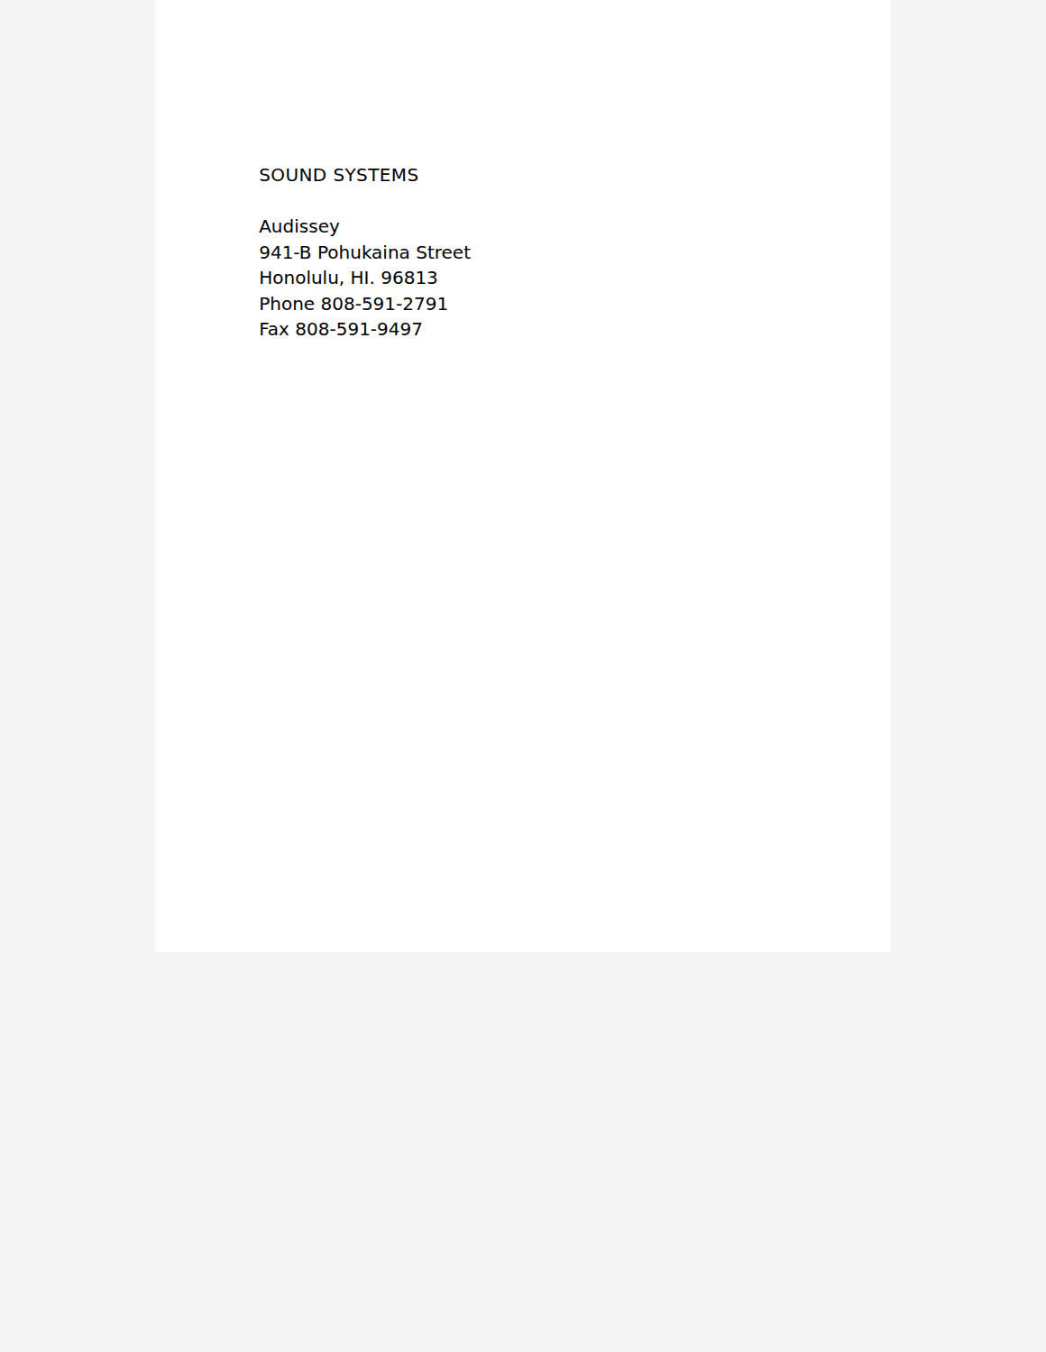SOUND SYSTEMS
Audissey
941-B Pohukaina Street
Honolulu, HI. 96813
Phone 808-591-2791
Fax 808-591-9497